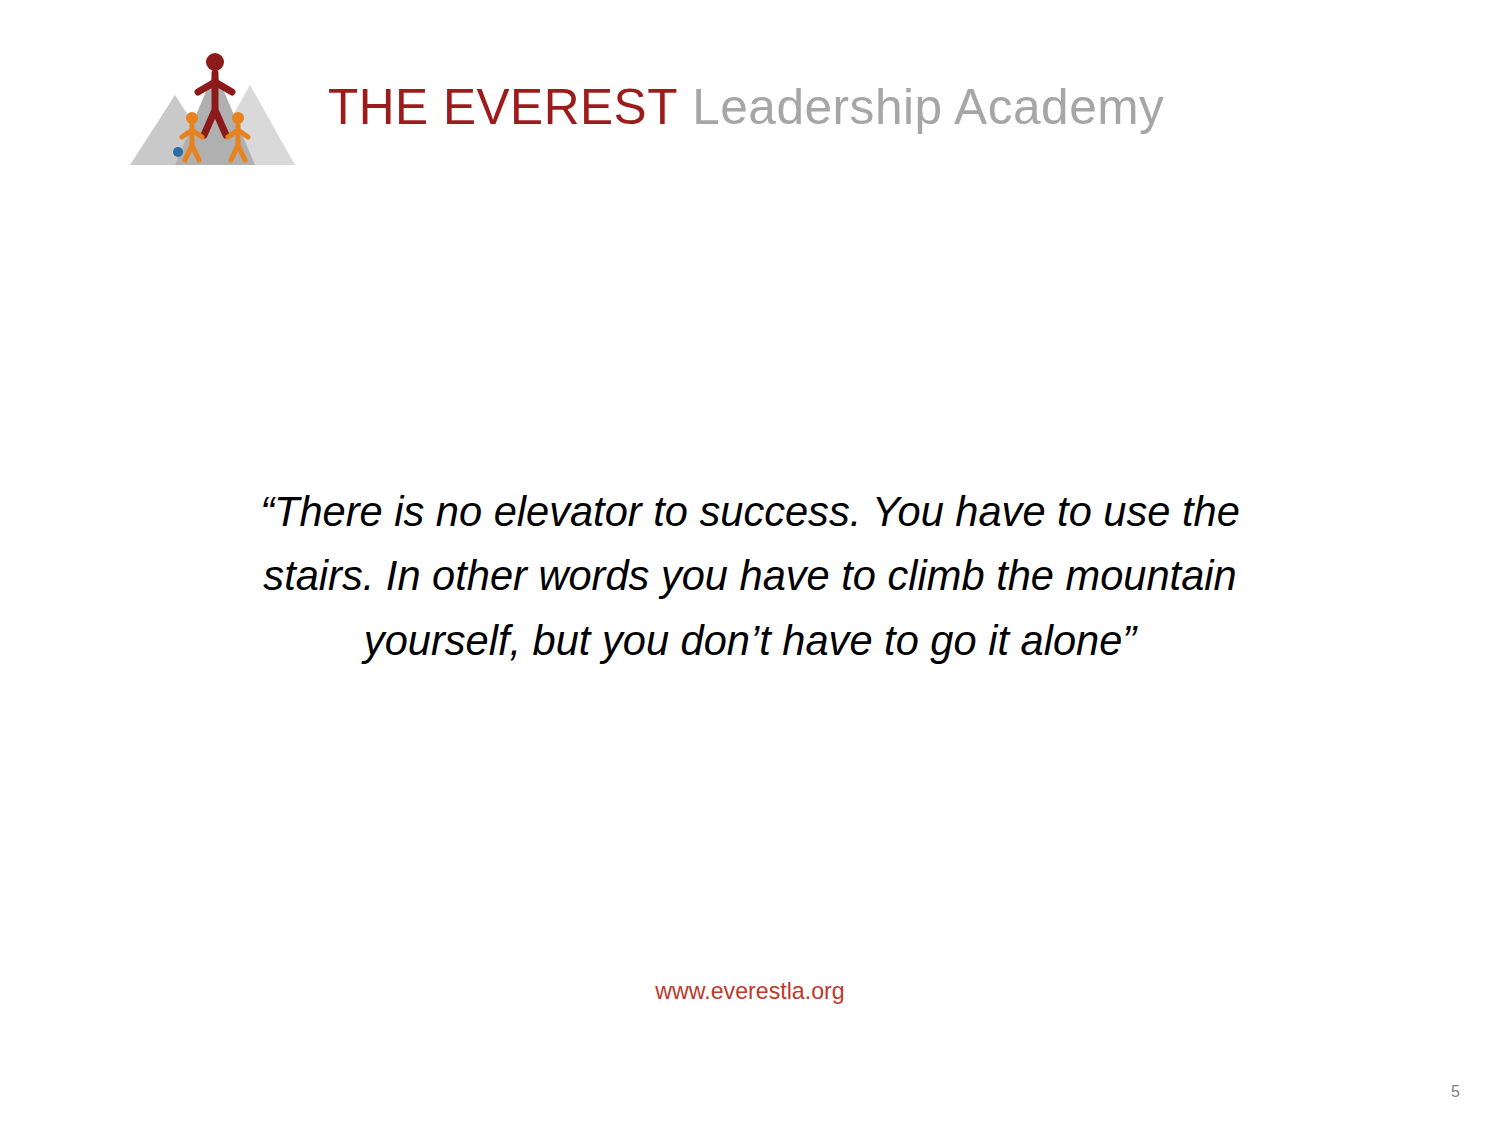THE EVEREST Leadership Academy
“There is no elevator to success. You have to use the stairs. In other words you have to climb the mountain yourself, but you don’t have to go it alone”
www.everestla.org
5